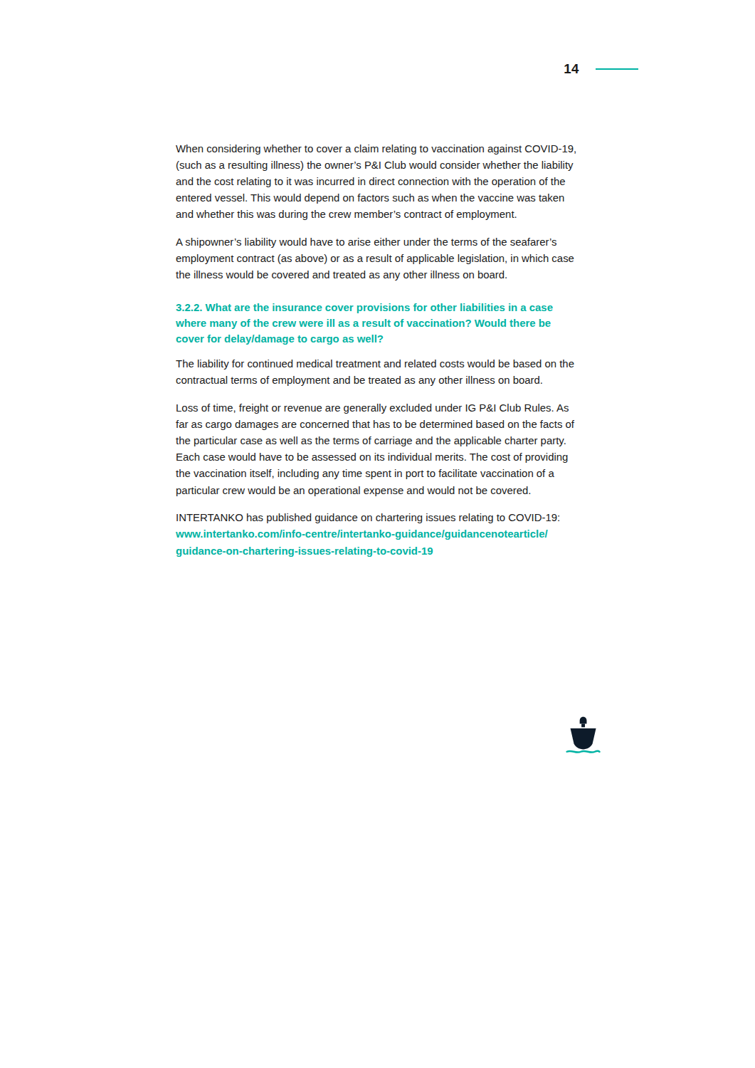14
When considering whether to cover a claim relating to vaccination against COVID-19, (such as a resulting illness) the owner’s P&I Club would consider whether the liability and the cost relating to it was incurred in direct connection with the operation of the entered vessel. This would depend on factors such as when the vaccine was taken and whether this was during the crew member’s contract of employment.
A shipowner’s liability would have to arise either under the terms of the seafarer’s employment contract (as above) or as a result of applicable legislation, in which case the illness would be covered and treated as any other illness on board.
3.2.2. What are the insurance cover provisions for other liabilities in a case where many of the crew were ill as a result of vaccination? Would there be cover for delay/damage to cargo as well?
The liability for continued medical treatment and related costs would be based on the contractual terms of employment and be treated as any other illness on board.
Loss of time, freight or revenue are generally excluded under IG P&I Club Rules. As far as cargo damages are concerned that has to be determined based on the facts of the particular case as well as the terms of carriage and the applicable charter party. Each case would have to be assessed on its individual merits. The cost of providing the vaccination itself, including any time spent in port to facilitate vaccination of a particular crew would be an operational expense and would not be covered.
INTERTANKO has published guidance on chartering issues relating to COVID-19:
www.intertanko.com/info-centre/intertanko-guidance/guidancenotearticle/
guidance-on-chartering-issues-relating-to-covid-19